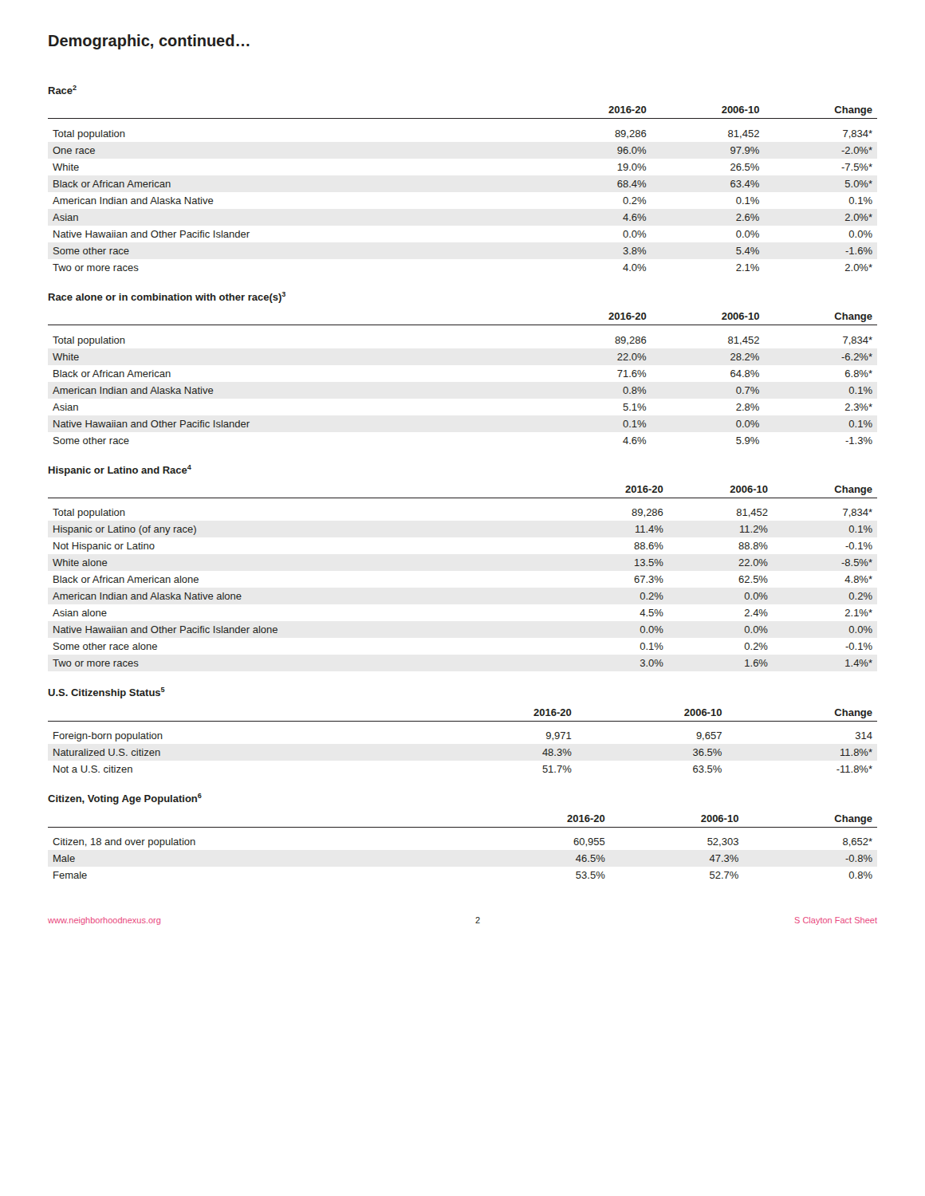Demographic, continued…
Race 2
| | 2016-20 | 2006-10 | Change |
| --- | --- | --- | --- |
| Total population | 89,286 | 81,452 | 7,834* |
| One race | 96.0% | 97.9% | -2.0%* |
| White | 19.0% | 26.5% | -7.5%* |
| Black or African American | 68.4% | 63.4% | 5.0%* |
| American Indian and Alaska Native | 0.2% | 0.1% | 0.1% |
| Asian | 4.6% | 2.6% | 2.0%* |
| Native Hawaiian and Other Pacific Islander | 0.0% | 0.0% | 0.0% |
| Some other race | 3.8% | 5.4% | -1.6% |
| Two or more races | 4.0% | 2.1% | 2.0%* |
Race alone or in combination with other race(s) 3
| | 2016-20 | 2006-10 | Change |
| --- | --- | --- | --- |
| Total population | 89,286 | 81,452 | 7,834* |
| White | 22.0% | 28.2% | -6.2%* |
| Black or African American | 71.6% | 64.8% | 6.8%* |
| American Indian and Alaska Native | 0.8% | 0.7% | 0.1% |
| Asian | 5.1% | 2.8% | 2.3%* |
| Native Hawaiian and Other Pacific Islander | 0.1% | 0.0% | 0.1% |
| Some other race | 4.6% | 5.9% | -1.3% |
Hispanic or Latino and Race 4
| | 2016-20 | 2006-10 | Change |
| --- | --- | --- | --- |
| Total population | 89,286 | 81,452 | 7,834* |
| Hispanic or Latino (of any race) | 11.4% | 11.2% | 0.1% |
| Not Hispanic or Latino | 88.6% | 88.8% | -0.1% |
| White alone | 13.5% | 22.0% | -8.5%* |
| Black or African American alone | 67.3% | 62.5% | 4.8%* |
| American Indian and Alaska Native alone | 0.2% | 0.0% | 0.2% |
| Asian alone | 4.5% | 2.4% | 2.1%* |
| Native Hawaiian and Other Pacific Islander alone | 0.0% | 0.0% | 0.0% |
| Some other race alone | 0.1% | 0.2% | -0.1% |
| Two or more races | 3.0% | 1.6% | 1.4%* |
U.S. Citizenship Status 5
| | 2016-20 | 2006-10 | Change |
| --- | --- | --- | --- |
| Foreign-born population | 9,971 | 9,657 | 314 |
| Naturalized U.S. citizen | 48.3% | 36.5% | 11.8%* |
| Not a U.S. citizen | 51.7% | 63.5% | -11.8%* |
Citizen, Voting Age Population 6
| | 2016-20 | 2006-10 | Change |
| --- | --- | --- | --- |
| Citizen, 18 and over population | 60,955 | 52,303 | 8,652* |
| Male | 46.5% | 47.3% | -0.8% |
| Female | 53.5% | 52.7% | 0.8% |
www.neighborhoodnexus.org 2 S Clayton Fact Sheet